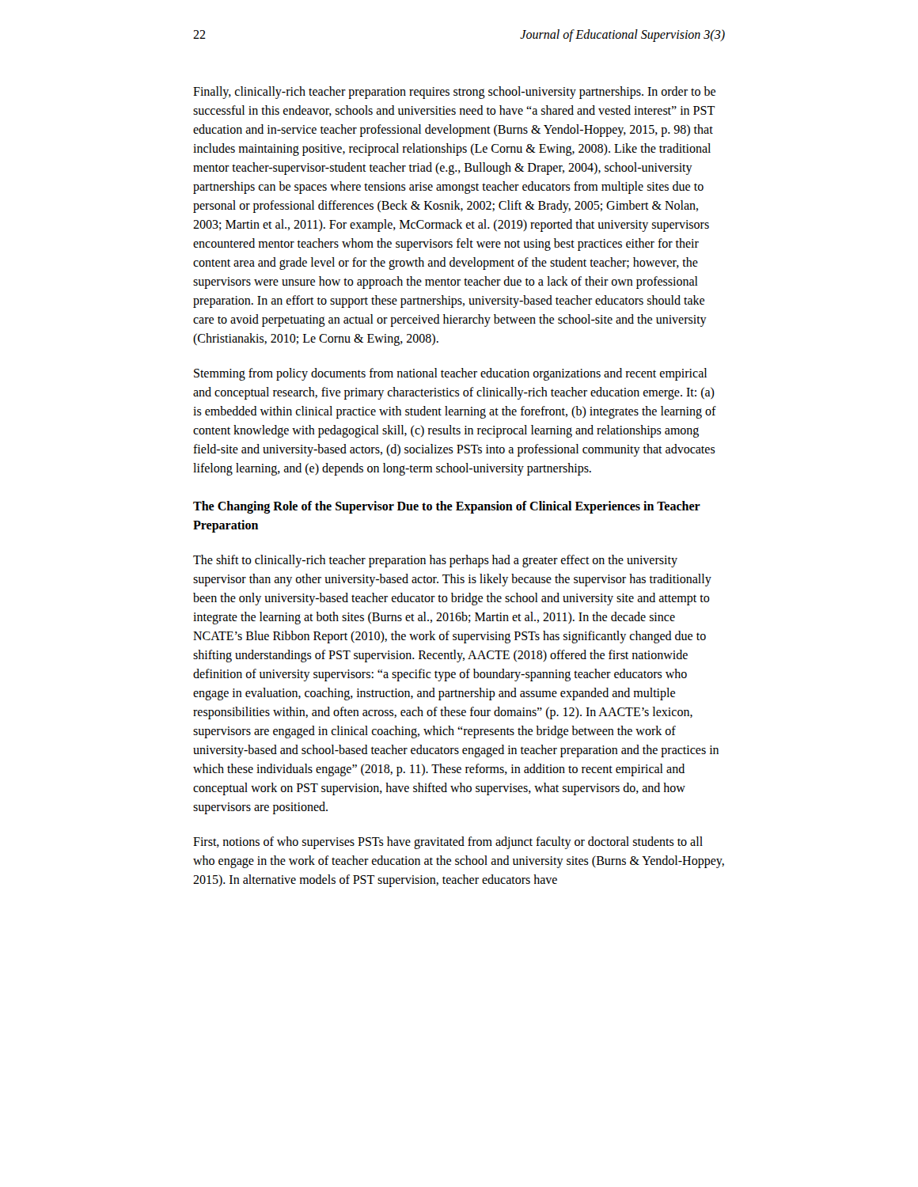22 Journal of Educational Supervision 3(3)
Finally, clinically-rich teacher preparation requires strong school-university partnerships. In order to be successful in this endeavor, schools and universities need to have “a shared and vested interest” in PST education and in-service teacher professional development (Burns & Yendol-Hoppey, 2015, p. 98) that includes maintaining positive, reciprocal relationships (Le Cornu & Ewing, 2008). Like the traditional mentor teacher-supervisor-student teacher triad (e.g., Bullough & Draper, 2004), school-university partnerships can be spaces where tensions arise amongst teacher educators from multiple sites due to personal or professional differences (Beck & Kosnik, 2002; Clift & Brady, 2005; Gimbert & Nolan, 2003; Martin et al., 2011). For example, McCormack et al. (2019) reported that university supervisors encountered mentor teachers whom the supervisors felt were not using best practices either for their content area and grade level or for the growth and development of the student teacher; however, the supervisors were unsure how to approach the mentor teacher due to a lack of their own professional preparation. In an effort to support these partnerships, university-based teacher educators should take care to avoid perpetuating an actual or perceived hierarchy between the school-site and the university (Christianakis, 2010; Le Cornu & Ewing, 2008).
Stemming from policy documents from national teacher education organizations and recent empirical and conceptual research, five primary characteristics of clinically-rich teacher education emerge. It: (a) is embedded within clinical practice with student learning at the forefront, (b) integrates the learning of content knowledge with pedagogical skill, (c) results in reciprocal learning and relationships among field-site and university-based actors, (d) socializes PSTs into a professional community that advocates lifelong learning, and (e) depends on long-term school-university partnerships.
The Changing Role of the Supervisor Due to the Expansion of Clinical Experiences in Teacher Preparation
The shift to clinically-rich teacher preparation has perhaps had a greater effect on the university supervisor than any other university-based actor. This is likely because the supervisor has traditionally been the only university-based teacher educator to bridge the school and university site and attempt to integrate the learning at both sites (Burns et al., 2016b; Martin et al., 2011). In the decade since NCATE’s Blue Ribbon Report (2010), the work of supervising PSTs has significantly changed due to shifting understandings of PST supervision. Recently, AACTE (2018) offered the first nationwide definition of university supervisors: “a specific type of boundary-spanning teacher educators who engage in evaluation, coaching, instruction, and partnership and assume expanded and multiple responsibilities within, and often across, each of these four domains” (p. 12). In AACTE’s lexicon, supervisors are engaged in clinical coaching, which “represents the bridge between the work of university-based and school-based teacher educators engaged in teacher preparation and the practices in which these individuals engage” (2018, p. 11). These reforms, in addition to recent empirical and conceptual work on PST supervision, have shifted who supervises, what supervisors do, and how supervisors are positioned.
First, notions of who supervises PSTs have gravitated from adjunct faculty or doctoral students to all who engage in the work of teacher education at the school and university sites (Burns & Yendol-Hoppey, 2015). In alternative models of PST supervision, teacher educators have